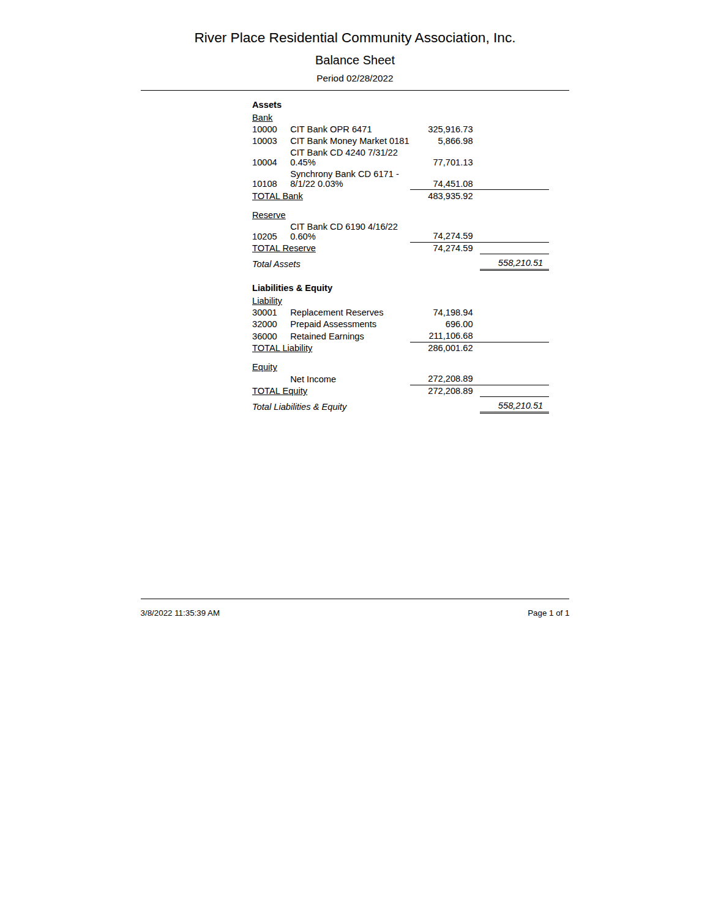River Place Residential Community Association, Inc.
Balance Sheet
Period 02/28/2022
| Assets | | |
| Bank | | |
| 10000 | CIT Bank OPR 6471 | 325,916.73 | |
| 10003 | CIT Bank Money Market 0181 | 5,866.98 | |
| 10004 | CIT Bank CD 4240 7/31/22 0.45% | 77,701.13 | |
| 10108 | Synchrony Bank CD 6171 - 8/1/22 0.03% | 74,451.08 | |
| TOTAL Bank | 483,935.92 | |
| Reserve | | |
| 10205 | CIT Bank CD 6190 4/16/22 0.60% | 74,274.59 | |
| TOTAL Reserve | 74,274.59 | |
| Total Assets | | 558,210.51 |
| Liabilities & Equity | | |
| Liability | | |
| 30001 | Replacement Reserves | 74,198.94 | |
| 32000 | Prepaid Assessments | 696.00 | |
| 36000 | Retained Earnings | 211,106.68 | |
| TOTAL Liability | 286,001.62 | |
| Equity | | |
| | Net Income | 272,208.89 | |
| TOTAL Equity | 272,208.89 | |
| Total Liabilities & Equity | | 558,210.51 |
3/8/2022 11:35:39 AM
Page 1 of 1